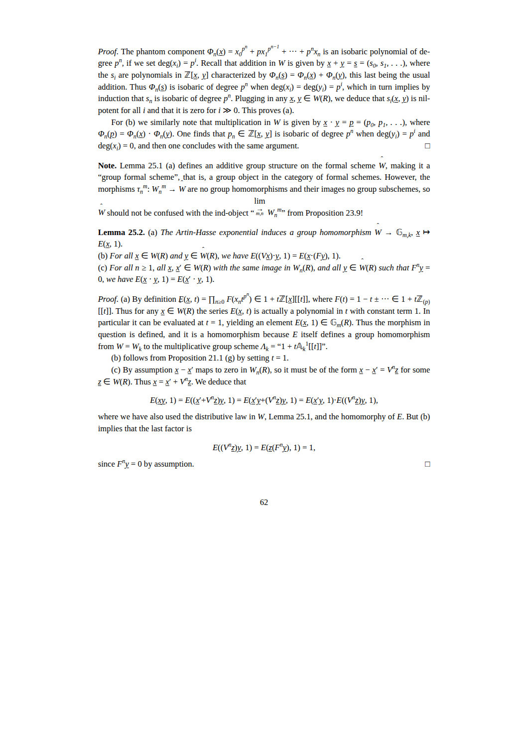Proof. The phantom component Φn(x) = x0pn + px1pn−1 + ··· + pnxn is an isobaric polynomial of degree pn, if we set deg(xi) = pi. Recall that addition in W is given by x + y = s = (s0, s1, . . .), where the si are polynomials in ℤ[x, y] characterized by Φn(s) = Φn(x) + Φn(y), this last being the usual addition. Thus Φn(s) is isobaric of degree pn when deg(xi) = deg(yi) = pi, which in turn implies by induction that sn is isobaric of degree pn. Plugging in any x, y ∈ ̂W(R), we deduce that si(x, y) is nilpotent for all i and that it is zero for i ≫ 0. This proves (a).
For (b) we similarly note that multiplication in W is given by x · y = p = (p0, p1, . . .), where Φn(p) = Φn(x) · Φn(y). One finds that pn ∈ ℤ[x, y] is isobaric of degree pn when deg(yi) = pi and deg(xi) = 0, and then one concludes with the same argument. □
Note. Lemma 25.1 (a) defines an additive group structure on the formal scheme ̂W, making it a “group formal scheme”, that is, a group object in the category of formal schemes. However, the morphisms τnm: Wnm → ̂W are no group homomorphisms and their images no group subschemes, so ̂W should not be confused with the ind-object “lim→m,n Wnm” from Proposition 23.9!
Lemma 25.2. (a) The Artin-Hasse exponential induces a group homomorphism ̂W → 𝔾m,k, x ↦ E(x, 1).
(b) For all x ∈ W(R) and y ∈ ̂W(R), we have E((Vx)·y, 1) = E(x·(Fy), 1).
(c) For all n ≥ 1, all x, x′ ∈ W(R) with the same image in Wn(R), and all y ∈ ̂W(R) such that Fn y = 0, we have E(x · y, 1) = E(x′ · y, 1).
Proof. (a) By definition E(x, t) = ∏n≥0 F(xntpn) ∈ 1 + tℤ[x][[t]], where F(t) = 1 − t ± ··· ∈ 1 + tℤ(p)[[t]]. Thus for any x ∈ ̂W(R) the series E(x, t) is actually a polynomial in t with constant term 1. In particular it can be evaluated at t = 1, yielding an element E(x, 1) ∈ 𝔾m(R). Thus the morphism in question is defined, and it is a homomorphism because E itself defines a group homomorphism from W = Wk to the multiplicative group scheme Λk = “1 + t𝔸k1[[t]]”.
(b) follows from Proposition 21.1 (g) by setting t = 1.
(c) By assumption x − x′ maps to zero in Wn(R), so it must be of the form x − x′ = Vn z for some z ∈ W(R). Thus x = x′ + Vn z. We deduce that
E(xy, 1) = E((x′+Vn z)y, 1) = E(x′y+(Vn z)y, 1) = E(x′y, 1)·E((Vn z)y, 1),
where we have also used the distributive law in W, Lemma 25.1, and the homomorphy of E. But (b) implies that the last factor is
E((Vn z)y, 1) = E(z(Fn y), 1) = 1,
since Fn y = 0 by assumption. □
62